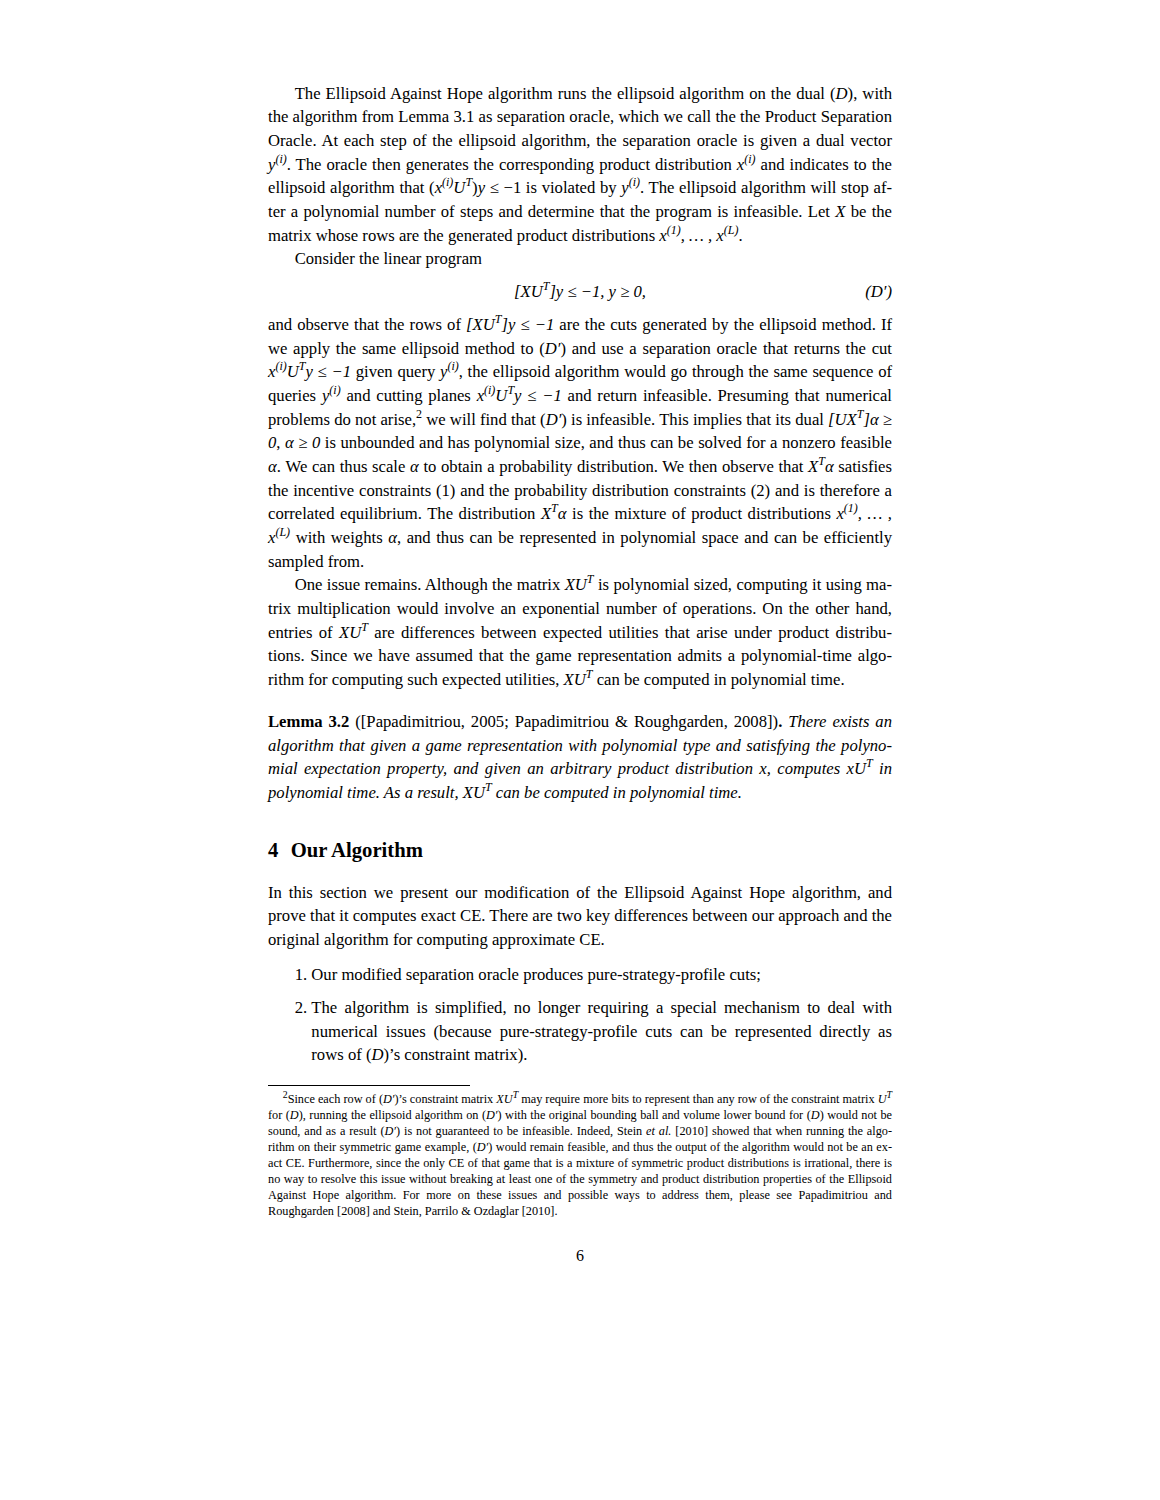The Ellipsoid Against Hope algorithm runs the ellipsoid algorithm on the dual (D), with the algorithm from Lemma 3.1 as separation oracle, which we call the the Product Separation Oracle. At each step of the ellipsoid algorithm, the separation oracle is given a dual vector y(i). The oracle then generates the corresponding product distribution x(i) and indicates to the ellipsoid algorithm that (x(i)UT)y ≤ −1 is violated by y(i). The ellipsoid algorithm will stop after a polynomial number of steps and determine that the program is infeasible. Let X be the matrix whose rows are the generated product distributions x(1), … , x(L).
Consider the linear program
[XUT]y ≤ −1, y ≥ 0, (D′)
and observe that the rows of [XUT]y ≤ −1 are the cuts generated by the ellipsoid method. If we apply the same ellipsoid method to (D′) and use a separation oracle that returns the cut x(i)UTy ≤ −1 given query y(i), the ellipsoid algorithm would go through the same sequence of queries y(i) and cutting planes x(i)UTy ≤ −1 and return infeasible. Presuming that numerical problems do not arise,2 we will find that (D′) is infeasible. This implies that its dual [UXT]α ≥ 0, α ≥ 0 is unbounded and has polynomial size, and thus can be solved for a nonzero feasible α. We can thus scale α to obtain a probability distribution. We then observe that XTα satisfies the incentive constraints (1) and the probability distribution constraints (2) and is therefore a correlated equilibrium. The distribution XTα is the mixture of product distributions x(1), … , x(L) with weights α, and thus can be represented in polynomial space and can be efficiently sampled from.
One issue remains. Although the matrix XUT is polynomial sized, computing it using matrix multiplication would involve an exponential number of operations. On the other hand, entries of XUT are differences between expected utilities that arise under product distributions. Since we have assumed that the game representation admits a polynomial-time algorithm for computing such expected utilities, XUT can be computed in polynomial time.
Lemma 3.2 ([Papadimitriou, 2005; Papadimitriou & Roughgarden, 2008]). There exists an algorithm that given a game representation with polynomial type and satisfying the polynomial expectation property, and given an arbitrary product distribution x, computes xUT in polynomial time. As a result, XUT can be computed in polynomial time.
4 Our Algorithm
In this section we present our modification of the Ellipsoid Against Hope algorithm, and prove that it computes exact CE. There are two key differences between our approach and the original algorithm for computing approximate CE.
Our modified separation oracle produces pure-strategy-profile cuts;
The algorithm is simplified, no longer requiring a special mechanism to deal with numerical issues (because pure-strategy-profile cuts can be represented directly as rows of (D)’s constraint matrix).
2Since each row of (D′)’s constraint matrix XUT may require more bits to represent than any row of the constraint matrix UT for (D), running the ellipsoid algorithm on (D′) with the original bounding ball and volume lower bound for (D) would not be sound, and as a result (D′) is not guaranteed to be infeasible. Indeed, Stein et al. [2010] showed that when running the algorithm on their symmetric game example, (D′) would remain feasible, and thus the output of the algorithm would not be an exact CE. Furthermore, since the only CE of that game that is a mixture of symmetric product distributions is irrational, there is no way to resolve this issue without breaking at least one of the symmetry and product distribution properties of the Ellipsoid Against Hope algorithm. For more on these issues and possible ways to address them, please see Papadimitriou and Roughgarden [2008] and Stein, Parrilo & Ozdaglar [2010].
6